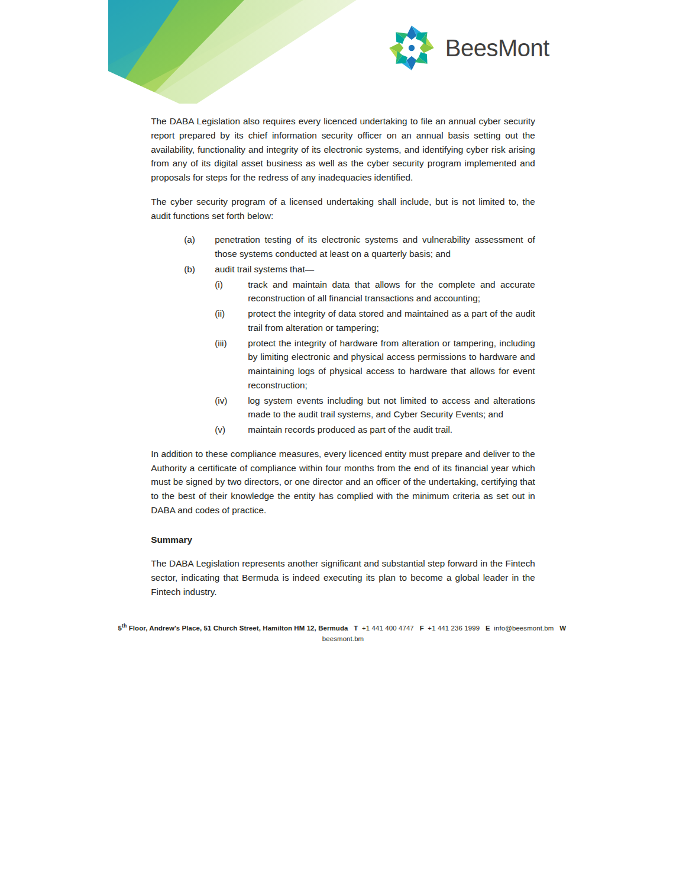BeesMont
The DABA Legislation also requires every licenced undertaking to file an annual cyber security report prepared by its chief information security officer on an annual basis setting out the availability, functionality and integrity of its electronic systems, and identifying cyber risk arising from any of its digital asset business as well as the cyber security program implemented and proposals for steps for the redress of any inadequacies identified.
The cyber security program of a licensed undertaking shall include, but is not limited to, the audit functions set forth below:
(a)
penetration testing of its electronic systems and vulnerability assessment of those systems conducted at least on a quarterly basis; and
(b)
audit trail systems that—
(i)
track and maintain data that allows for the complete and accurate reconstruction of all financial transactions and accounting;
(ii)
protect the integrity of data stored and maintained as a part of the audit trail from alteration or tampering;
(iii)
protect the integrity of hardware from alteration or tampering, including by limiting electronic and physical access permissions to hardware and maintaining logs of physical access to hardware that allows for event reconstruction;
(iv)
log system events including but not limited to access and alterations made to the audit trail systems, and Cyber Security Events; and
(v)
maintain records produced as part of the audit trail.
In addition to these compliance measures, every licenced entity must prepare and deliver to the Authority a certificate of compliance within four months from the end of its financial year which must be signed by two directors, or one director and an officer of the undertaking, certifying that to the best of their knowledge the entity has complied with the minimum criteria as set out in DABA and codes of practice.
Summary
The DABA Legislation represents another significant and substantial step forward in the Fintech sector, indicating that Bermuda is indeed executing its plan to become a global leader in the Fintech industry.
5th Floor, Andrew's Place, 51 Church Street, Hamilton HM 12, Bermuda T +1 441 400 4747 F +1 441 236 1999 E info@beesmont.bm W beesmont.bm